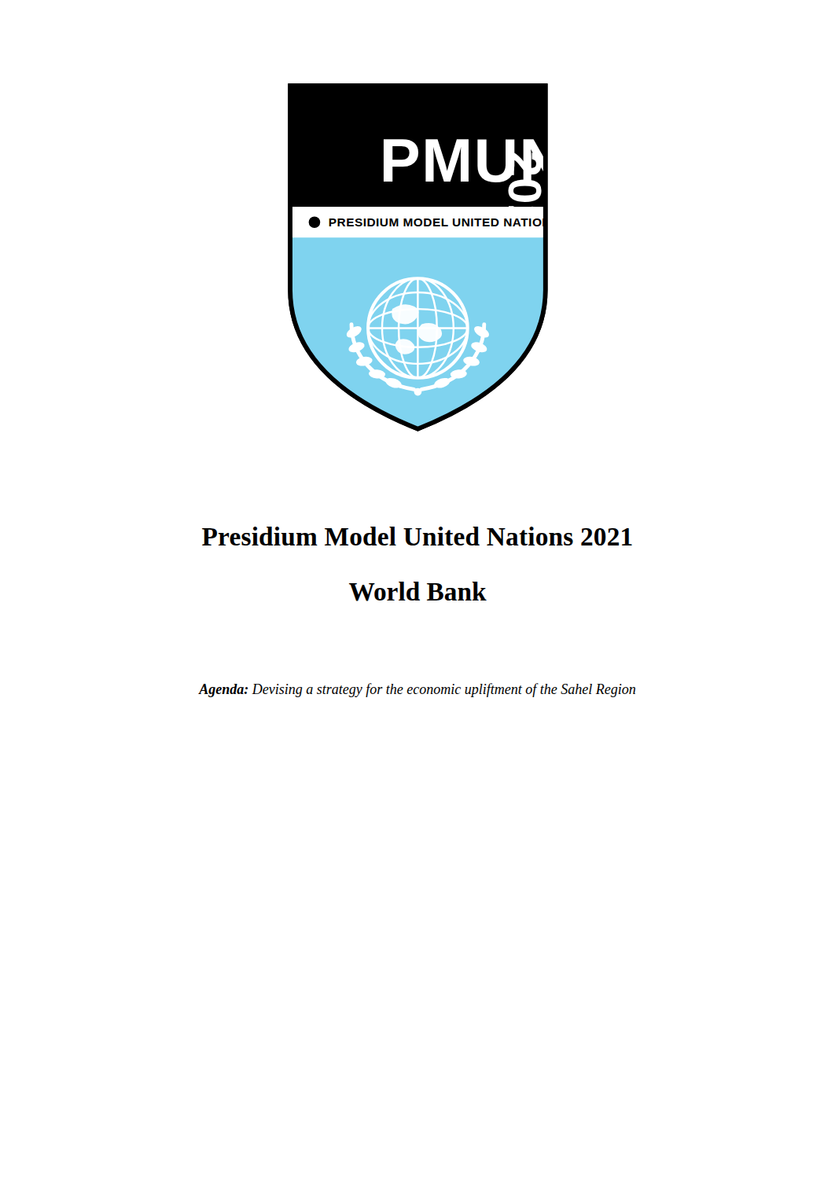PMUN 2021 PRESIDIUM MODEL UNITED NATIONS
Presidium Model United Nations 2021
World Bank
Agenda: Devising a strategy for the economic upliftment of the Sahel Region